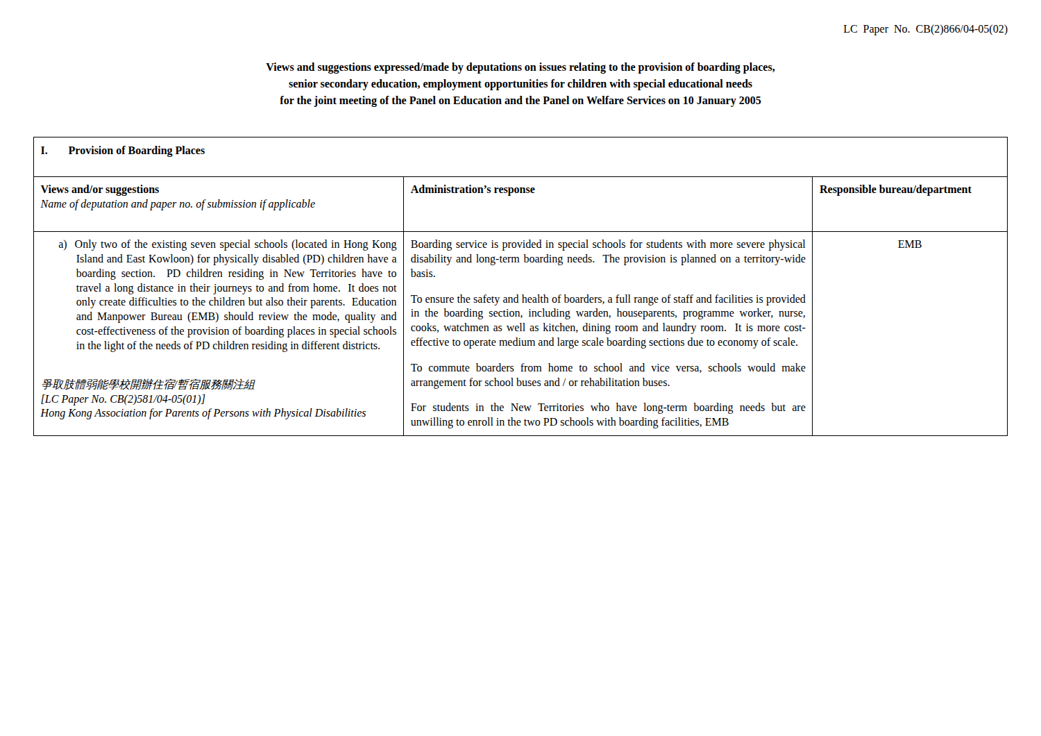LC Paper No. CB(2)866/04-05(02)
Views and suggestions expressed/made by deputations on issues relating to the provision of boarding places,
senior secondary education, employment opportunities for children with special educational needs
for the joint meeting of the Panel on Education and the Panel on Welfare Services on 10 January 2005
| I. Provision of Boarding Places |
| Views and/or suggestions Name of deputation and paper no. of submission if applicable | Administration’s response | Responsible bureau/department |
| a) Only two of the existing seven special schools (located in Hong Kong Island and East Kowloon) for physically disabled (PD) children have a boarding section. PD children residing in New Territories have to travel a long distance in their journeys to and from home. It does not only create difficulties to the children but also their parents. Education and Manpower Bureau (EMB) should review the mode, quality and cost-effectiveness of the provision of boarding places in special schools in the light of the needs of PD children residing in different districts. 爭取肢體弱能學校開辦住宿/暫宿服務關注組 [LC Paper No. CB(2)581/04-05(01)] Hong Kong Association for Parents of Persons with Physical Disabilities | Boarding service is provided in special schools for students with more severe physical disability and long-term boarding needs. The provision is planned on a territory-wide basis. To ensure the safety and health of boarders, a full range of staff and facilities is provided in the boarding section, including warden, houseparents, programme worker, nurse, cooks, watchmen as well as kitchen, dining room and laundry room. It is more cost-effective to operate medium and large scale boarding sections due to economy of scale. To commute boarders from home to school and vice versa, schools would make arrangement for school buses and / or rehabilitation buses. For students in the New Territories who have long-term boarding needs but are unwilling to enroll in the two PD schools with boarding facilities, EMB | EMB |